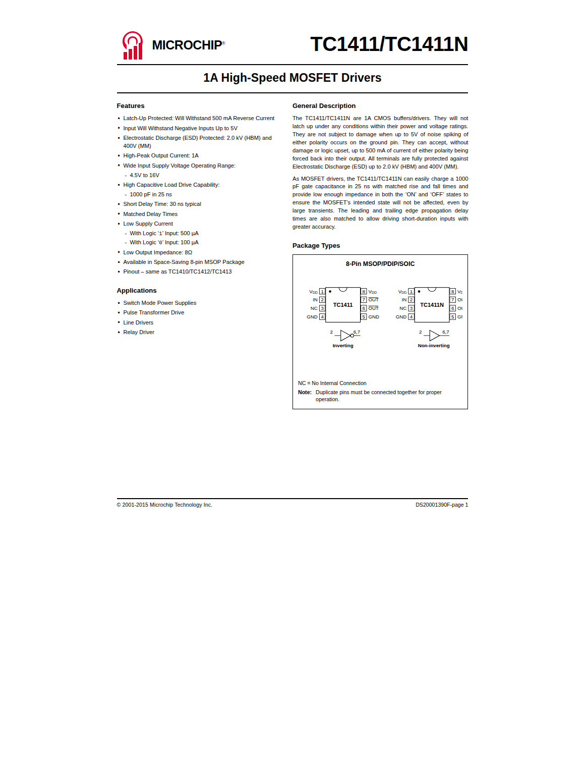MICROCHIP®
TC1411/TC1411N
1A High-Speed MOSFET Drivers
Features
Latch-Up Protected: Will Withstand 500 mA Reverse Current
Input Will Withstand Negative Inputs Up to 5V
Electrostatic Discharge (ESD) Protected: 2.0 kV (HBM) and 400V (MM)
High-Peak Output Current: 1A
Wide Input Supply Voltage Operating Range:
4.5V to 16V
High Capacitive Load Drive Capability:
1000 pF in 25 ns
Short Delay Time: 30 ns typical
Matched Delay Times
Low Supply Current
With Logic ‘1’ Input: 500 µA
With Logic ‘0’ Input: 100 µA
Low Output Impedance: 8Ω
Available in Space-Saving 8-pin MSOP Package
Pinout – same as TC1410/TC1412/TC1413
Applications
Switch Mode Power Supplies
Pulse Transformer Drive
Line Drivers
Relay Driver
General Description
The TC1411/TC1411N are 1A CMOS buffers/drivers. They will not latch up under any conditions within their power and voltage ratings. They are not subject to damage when up to 5V of noise spiking of either polarity occurs on the ground pin. They can accept, without damage or logic upset, up to 500 mA of current of either polarity being forced back into their output. All terminals are fully protected against Electrostatic Discharge (ESD) up to 2.0 kV (HBM) and 400V (MM).
As MOSFET drivers, the TC1411/TC1411N can easily charge a 1000 pF gate capacitance in 25 ns with matched rise and fall times and provide low enough impedance in both the ‘ON’ and ‘OFF’ states to ensure the MOSFET’s intended state will not be affected, even by large transients. The leading and trailing edge propagation delay times are also matched to allow driving short-duration inputs with greater accuracy.
Package Types
8-Pin MSOP/PDIP/SOIC
TC1411 1 2 3 4 VDD IN NC GND 8 7 6 5 VDD OUT OUT GND 2 6,7 Inverting TC1411N 1 2 3 4 VDD IN NC GND 8 7 6 5 VDD OUT OUT GND 2 6,7 Non-inverting
NC = No Internal Connection
| Note: | Duplicate pins must be connected together for proper operation. |
© 2001-2015 Microchip Technology Inc. DS20001390F-page 1